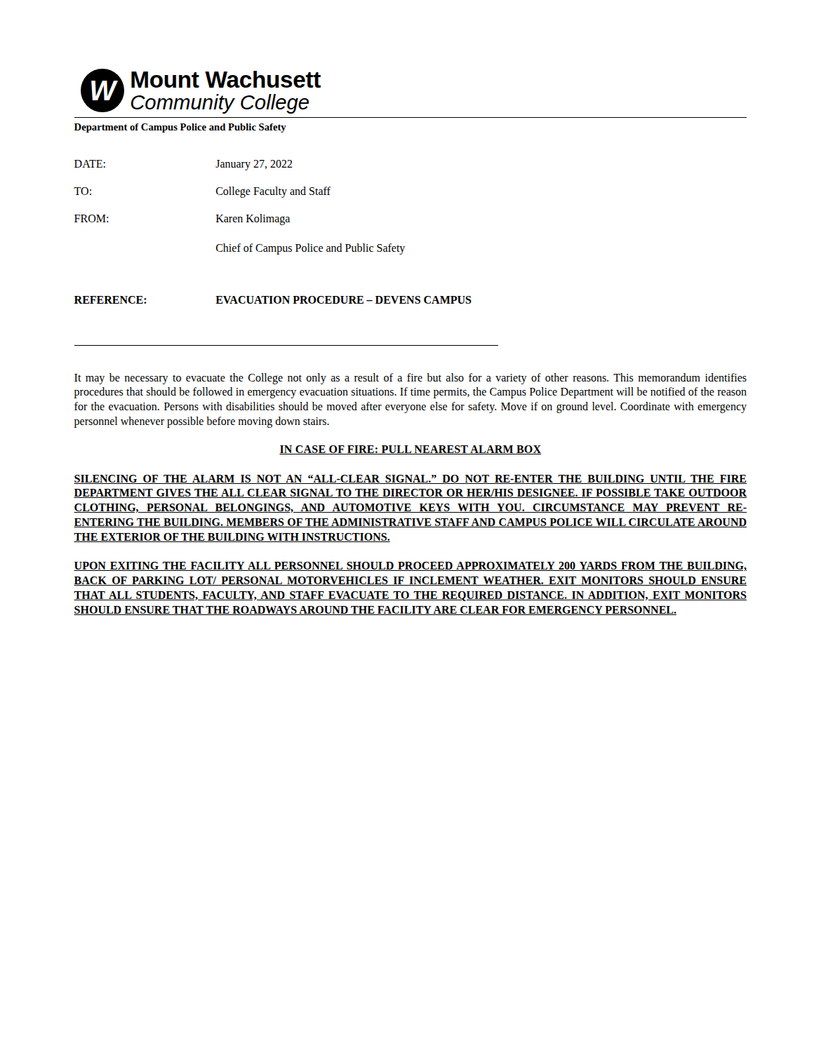W
Mount Wachusett
Community College
Department of Campus Police and Public Safety
| DATE: | January 27, 2022 |
| TO: | College Faculty and Staff |
| FROM: | Karen Kolimaga Chief of Campus Police and Public Safety |
| REFERENCE: | EVACUATION PROCEDURE – DEVENS CAMPUS |
It may be necessary to evacuate the College not only as a result of a fire but also for a variety of other reasons. This memorandum identifies procedures that should be followed in emergency evacuation situations. If time permits, the Campus Police Department will be notified of the reason for the evacuation. Persons with disabilities should be moved after everyone else for safety. Move if on ground level. Coordinate with emergency personnel whenever possible before moving down stairs.
IN CASE OF FIRE: PULL NEAREST ALARM BOX
Silencing of the alarm is not an “all-clear signal.” Do not re-enter the building until the fire department gives the all clear signal to the director or her/his designee. If possible take outdoor clothing, personal belongings, and automotive keys with you. Circumstance may prevent re-entering the building. Members of the administrative staff and campus police will circulate around the exterior of the building with instructions.
Upon exiting the facility all personnel should proceed approximately 200 yards from the building, back of parking lot/ personal motorvehicles if inclement weather. Exit monitors should ensure that all students, faculty, and staff evacuate to the required distance. In addition, exit monitors should ensure that the roadways around the facility are clear for emergency personnel.